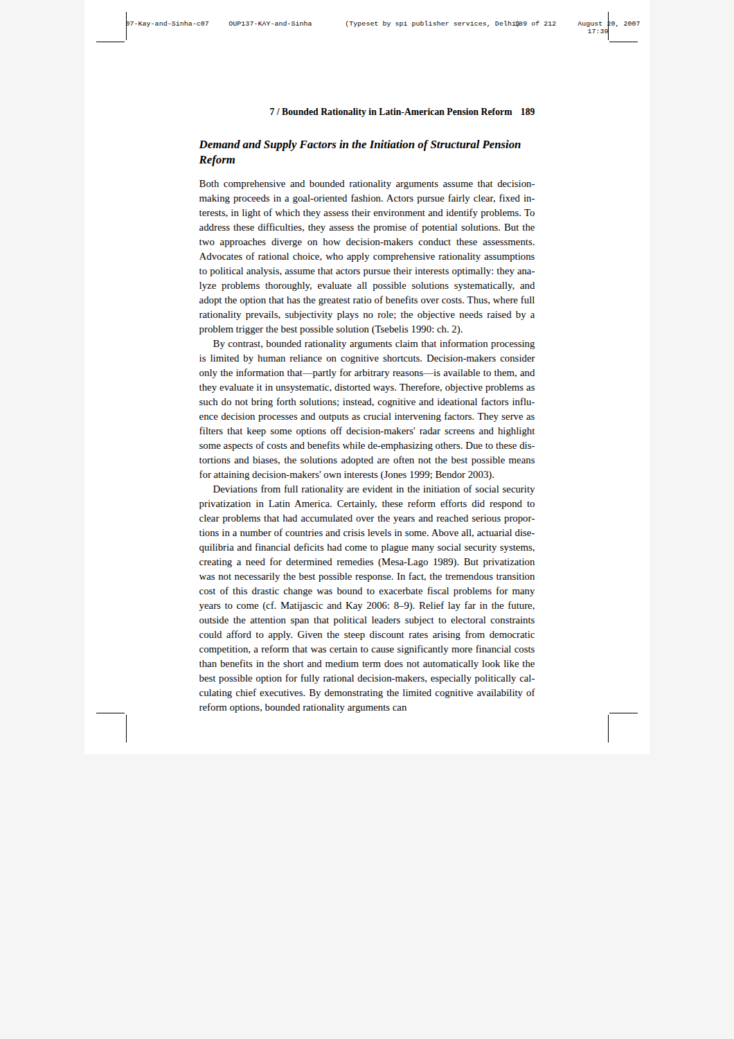07-Kay-and-Sinha-c07 OUP137-KAY-and-Sinha(Typeset by spi publisher services, Delhi) 189 of 212 August 20, 200717:39
7 / Bounded Rationality in Latin-American Pension Reform189
Demand and Supply Factors in the Initiation of Structural Pension Reform
Both comprehensive and bounded rationality arguments assume that decision-making proceeds in a goal-oriented fashion. Actors pursue fairly clear, fixed interests, in light of which they assess their environment and identify problems. To address these difficulties, they assess the promise of potential solutions. But the two approaches diverge on how decision-makers conduct these assessments. Advocates of rational choice, who apply comprehensive rationality assumptions to political analysis, assume that actors pursue their interests optimally: they analyze problems thoroughly, evaluate all possible solutions systematically, and adopt the option that has the greatest ratio of benefits over costs. Thus, where full rationality prevails, subjectivity plays no role; the objective needs raised by a problem trigger the best possible solution (Tsebelis 1990: ch. 2).
By contrast, bounded rationality arguments claim that information processing is limited by human reliance on cognitive shortcuts. Decision-makers consider only the information that—partly for arbitrary reasons—is available to them, and they evaluate it in unsystematic, distorted ways. Therefore, objective problems as such do not bring forth solutions; instead, cognitive and ideational factors influence decision processes and outputs as crucial intervening factors. They serve as filters that keep some options off decision-makers' radar screens and highlight some aspects of costs and benefits while de-emphasizing others. Due to these distortions and biases, the solutions adopted are often not the best possible means for attaining decision-makers' own interests (Jones 1999; Bendor 2003).
Deviations from full rationality are evident in the initiation of social security privatization in Latin America. Certainly, these reform efforts did respond to clear problems that had accumulated over the years and reached serious proportions in a number of countries and crisis levels in some. Above all, actuarial disequilibria and financial deficits had come to plague many social security systems, creating a need for determined remedies (Mesa-Lago 1989). But privatization was not necessarily the best possible response. In fact, the tremendous transition cost of this drastic change was bound to exacerbate fiscal problems for many years to come (cf. Matijascic and Kay 2006: 8–9). Relief lay far in the future, outside the attention span that political leaders subject to electoral constraints could afford to apply. Given the steep discount rates arising from democratic competition, a reform that was certain to cause significantly more financial costs than benefits in the short and medium term does not automatically look like the best possible option for fully rational decision-makers, especially politically calculating chief executives. By demonstrating the limited cognitive availability of reform options, bounded rationality arguments can